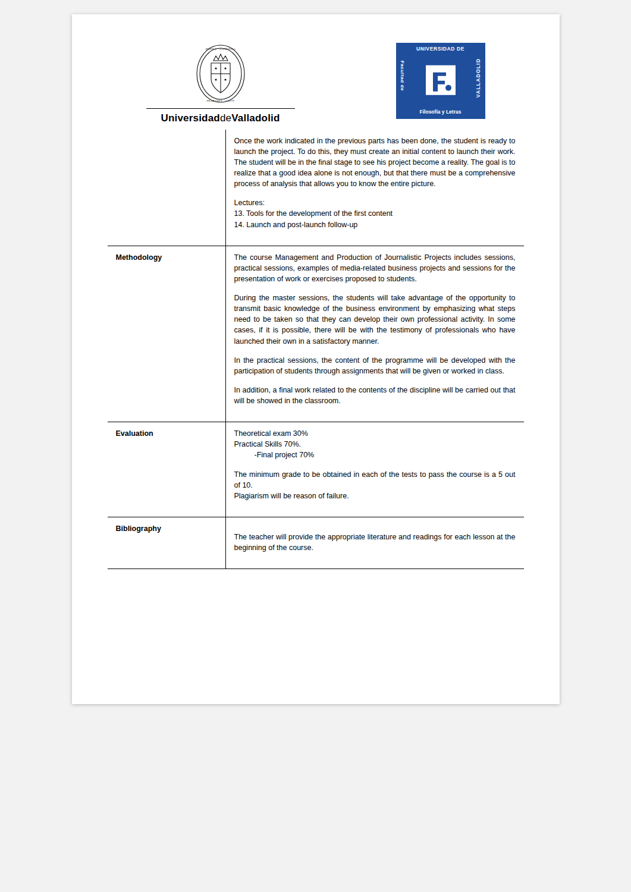DONNA · SAPIENTIA PRAECIPIT · CAVIT
Universidad de Valladolid
UNIVERSIDAD DE
VALLADOLID
Facultad de
Filosofía y Letras
| | Once the work indicated in the previous parts has been done, the student is ready to launch the project. To do this, they must create an initial content to launch their work. The student will be in the final stage to see his project become a reality. The goal is to realize that a good idea alone is not enough, but that there must be a comprehensive process of analysis that allows you to know the entire picture. Lectures: 13. Tools for the development of the first content 14. Launch and post-launch follow-up |
| Methodology | The course Management and Production of Journalistic Projects includes sessions, practical sessions, examples of media-related business projects and sessions for the presentation of work or exercises proposed to students. During the master sessions, the students will take advantage of the opportunity to transmit basic knowledge of the business environment by emphasizing what steps need to be taken so that they can develop their own professional activity. In some cases, if it is possible, there will be with the testimony of professionals who have launched their own in a satisfactory manner. In the practical sessions, the content of the programme will be developed with the participation of students through assignments that will be given or worked in class. In addition, a final work related to the contents of the discipline will be carried out that will be showed in the classroom. |
| Evaluation | Theoretical exam 30% Practical Skills 70%. -Final project 70% The minimum grade to be obtained in each of the tests to pass the course is a 5 out of 10. Plagiarism will be reason of failure. |
| Bibliography | The teacher will provide the appropriate literature and readings for each lesson at the beginning of the course. |